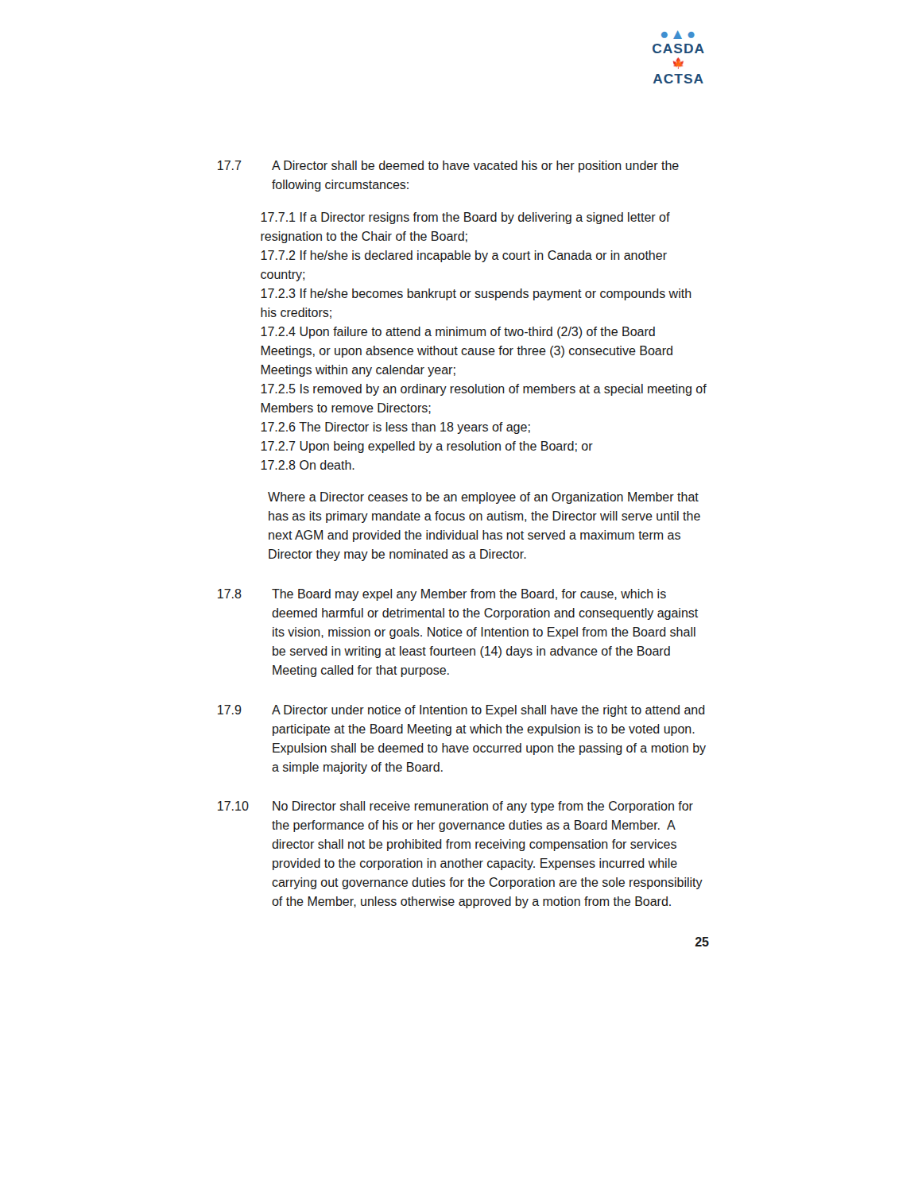●▲●
CASDA
🍁
ACTSA
17.7
A Director shall be deemed to have vacated his or her position under the following circumstances:
17.7.1 If a Director resigns from the Board by delivering a signed letter of resignation to the Chair of the Board;
17.7.2 If he/she is declared incapable by a court in Canada or in another country;
17.2.3 If he/she becomes bankrupt or suspends payment or compounds with his creditors;
17.2.4 Upon failure to attend a minimum of two-third (2/3) of the Board Meetings, or upon absence without cause for three (3) consecutive Board Meetings within any calendar year;
17.2.5 Is removed by an ordinary resolution of members at a special meeting of Members to remove Directors;
17.2.6 The Director is less than 18 years of age;
17.2.7 Upon being expelled by a resolution of the Board; or
17.2.8 On death.
Where a Director ceases to be an employee of an Organization Member that has as its primary mandate a focus on autism, the Director will serve until the next AGM and provided the individual has not served a maximum term as Director they may be nominated as a Director.
17.8
The Board may expel any Member from the Board, for cause, which is deemed harmful or detrimental to the Corporation and consequently against its vision, mission or goals. Notice of Intention to Expel from the Board shall be served in writing at least fourteen (14) days in advance of the Board Meeting called for that purpose.
17.9
A Director under notice of Intention to Expel shall have the right to attend and participate at the Board Meeting at which the expulsion is to be voted upon. Expulsion shall be deemed to have occurred upon the passing of a motion by a simple majority of the Board.
17.10
No Director shall receive remuneration of any type from the Corporation for the performance of his or her governance duties as a Board Member. A director shall not be prohibited from receiving compensation for services provided to the corporation in another capacity. Expenses incurred while carrying out governance duties for the Corporation are the sole responsibility of the Member, unless otherwise approved by a motion from the Board.
25